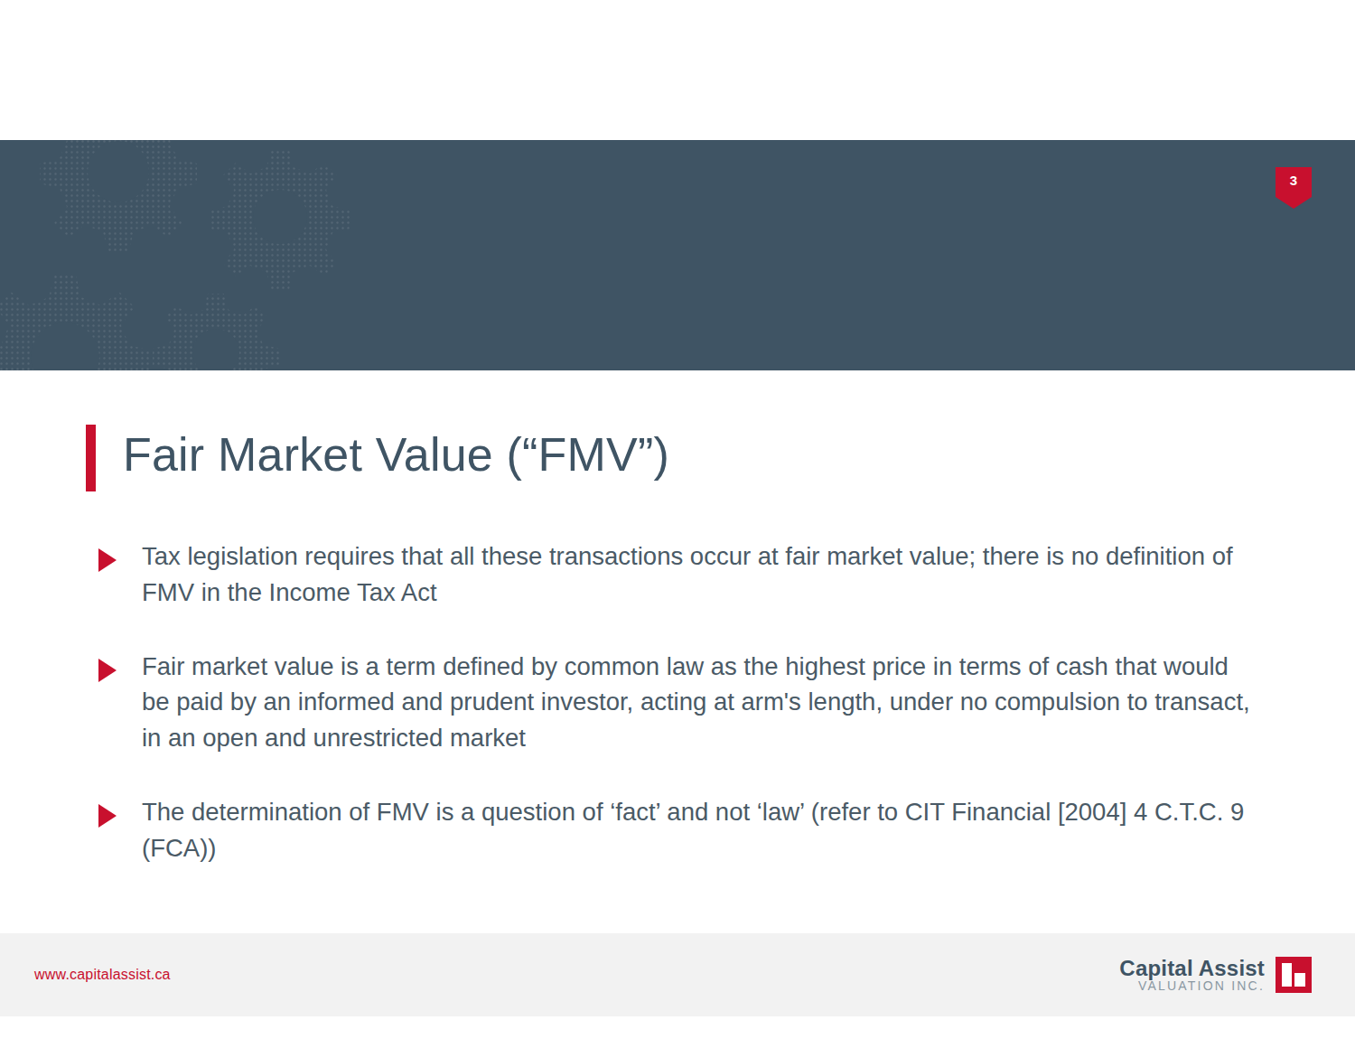3
Fair Market Value (“FMV”)
Tax legislation requires that all these transactions occur at fair market value; there is no definition of FMV in the Income Tax Act
Fair market value is a term defined by common law as the highest price in terms of cash that would be paid by an informed and prudent investor, acting at arm's length, under no compulsion to transact, in an open and unrestricted market
The determination of FMV is a question of ‘fact’ and not ‘law’ (refer to CIT Financial [2004] 4 C.T.C. 9 (FCA))
www.capitalassist.ca
Capital Assist
VALUATION INC.